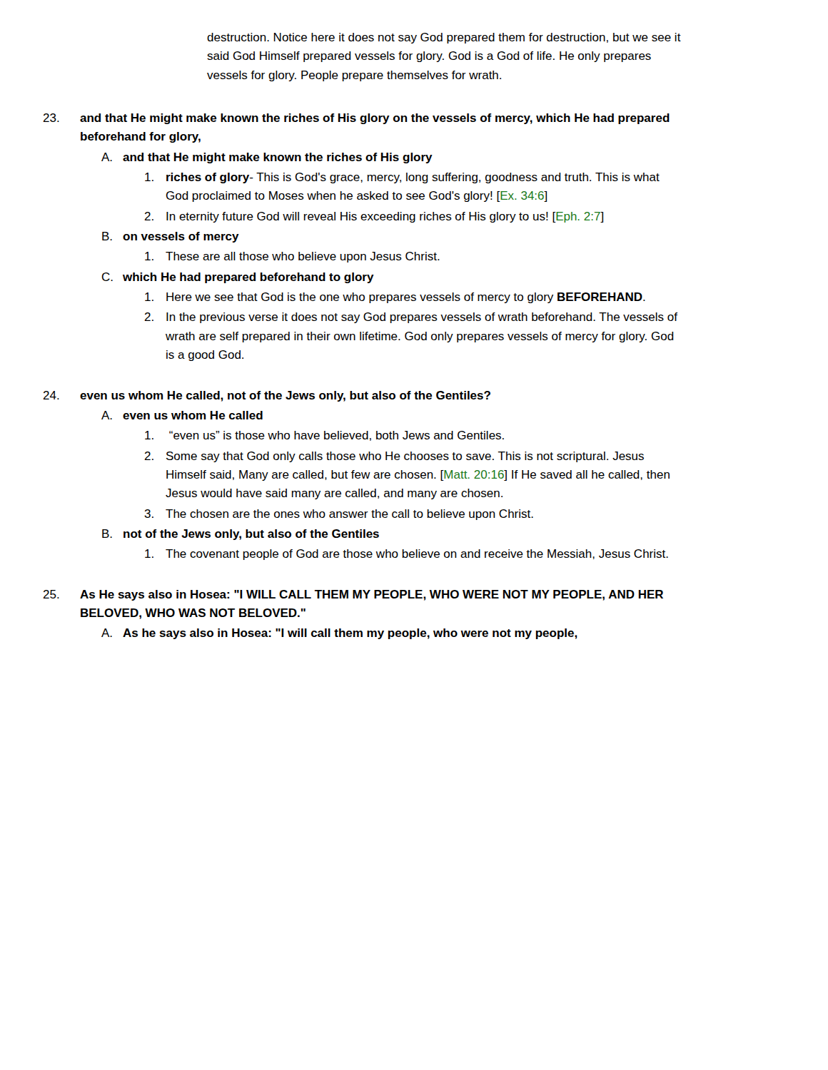destruction. Notice here it does not say God prepared them for destruction, but we see it said God Himself prepared vessels for glory. God is a God of life. He only prepares vessels for glory. People prepare themselves for wrath.
23. and that He might make known the riches of His glory on the vessels of mercy, which He had prepared beforehand for glory,
A. and that He might make known the riches of His glory
1. riches of glory- This is God's grace, mercy, long suffering, goodness and truth. This is what God proclaimed to Moses when he asked to see God's glory! [Ex. 34:6]
2. In eternity future God will reveal His exceeding riches of His glory to us! [Eph. 2:7]
B. on vessels of mercy
1. These are all those who believe upon Jesus Christ.
C. which He had prepared beforehand to glory
1. Here we see that God is the one who prepares vessels of mercy to glory BEFOREHAND.
2. In the previous verse it does not say God prepares vessels of wrath beforehand. The vessels of wrath are self prepared in their own lifetime. God only prepares vessels of mercy for glory. God is a good God.
24. even us whom He called, not of the Jews only, but also of the Gentiles?
A. even us whom He called
1. “even us” is those who have believed, both Jews and Gentiles.
2. Some say that God only calls those who He chooses to save. This is not scriptural. Jesus Himself said, Many are called, but few are chosen. [Matt. 20:16] If He saved all he called, then Jesus would have said many are called, and many are chosen.
3. The chosen are the ones who answer the call to believe upon Christ.
B. not of the Jews only, but also of the Gentiles
1. The covenant people of God are those who believe on and receive the Messiah, Jesus Christ.
25. As He says also in Hosea: "I WILL CALL THEM MY PEOPLE, WHO WERE NOT MY PEOPLE, AND HER BELOVED, WHO WAS NOT BELOVED."
A. As he says also in Hosea: "I will call them my people, who were not my people,